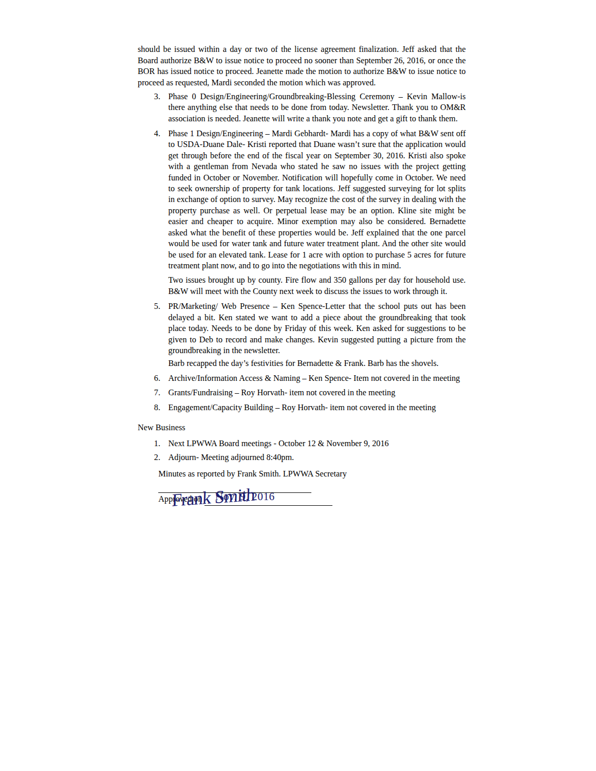should be issued within a day or two of the license agreement finalization. Jeff asked that the Board authorize B&W to issue notice to proceed no sooner than September 26, 2016, or once the BOR has issued notice to proceed. Jeanette made the motion to authorize B&W to issue notice to proceed as requested, Mardi seconded the motion which was approved.
Phase 0 Design/Engineering/Groundbreaking-Blessing Ceremony – Kevin Mallow-is there anything else that needs to be done from today. Newsletter. Thank you to OM&R association is needed. Jeanette will write a thank you note and get a gift to thank them.
Phase 1 Design/Engineering – Mardi Gebhardt- Mardi has a copy of what B&W sent off to USDA-Duane Dale- Kristi reported that Duane wasn’t sure that the application would get through before the end of the fiscal year on September 30, 2016. Kristi also spoke with a gentleman from Nevada who stated he saw no issues with the project getting funded in October or November. Notification will hopefully come in October. We need to seek ownership of property for tank locations. Jeff suggested surveying for lot splits in exchange of option to survey. May recognize the cost of the survey in dealing with the property purchase as well. Or perpetual lease may be an option. Kline site might be easier and cheaper to acquire. Minor exemption may also be considered. Bernadette asked what the benefit of these properties would be. Jeff explained that the one parcel would be used for water tank and future water treatment plant. And the other site would be used for an elevated tank. Lease for 1 acre with option to purchase 5 acres for future treatment plant now, and to go into the negotiations with this in mind.
Two issues brought up by county. Fire flow and 350 gallons per day for household use. B&W will meet with the County next week to discuss the issues to work through it.
PR/Marketing/ Web Presence – Ken Spence-Letter that the school puts out has been delayed a bit. Ken stated we want to add a piece about the groundbreaking that took place today. Needs to be done by Friday of this week. Ken asked for suggestions to be given to Deb to record and make changes. Kevin suggested putting a picture from the groundbreaking in the newsletter.
Barb recapped the day’s festivities for Bernadette & Frank. Barb has the shovels.
Archive/Information Access & Naming – Ken Spence- Item not covered in the meeting
Grants/Fundraising – Roy Horvath- item not covered in the meeting
Engagement/Capacity Building – Roy Horvath- item not covered in the meeting
New Business
Next LPWWA Board meetings - October 12 & November 9, 2016
Adjourn- Meeting adjourned 8:40pm.
Minutes as reported by Frank Smith. LPWWA Secretary Frank Smith
Approved on Nov. 9, 2016